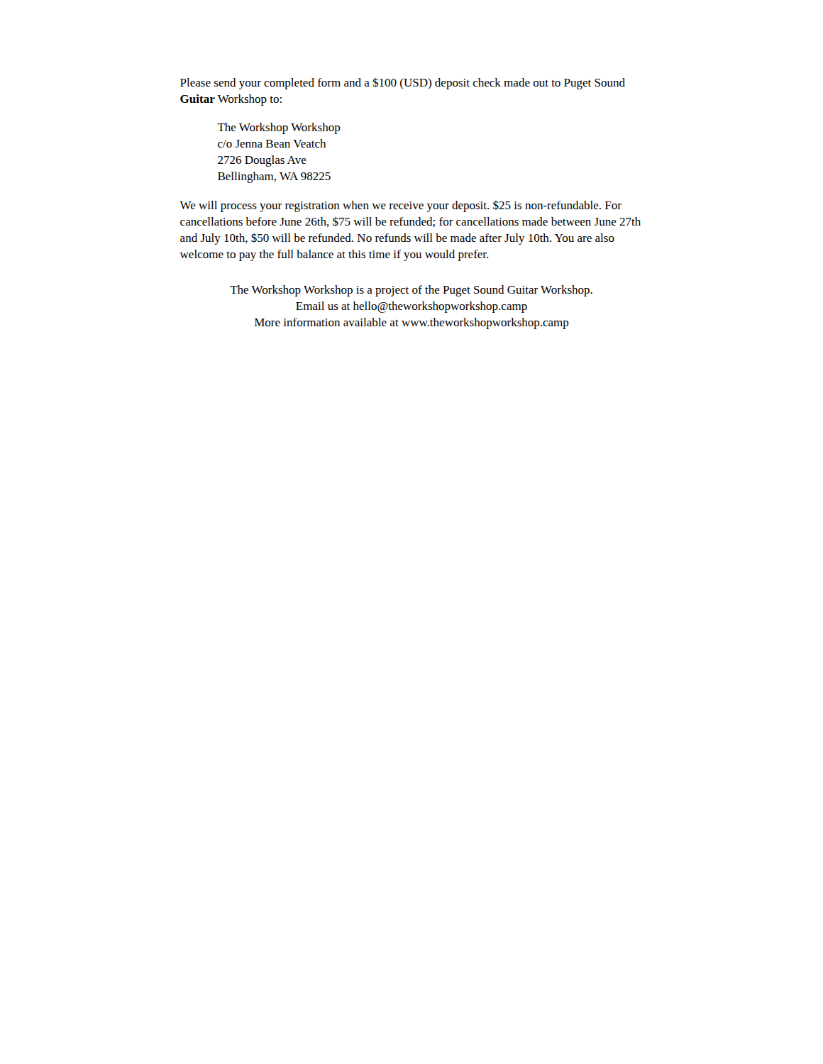Please send your completed form and a $100 (USD) deposit check made out to Puget Sound Guitar Workshop to:
The Workshop Workshop
c/o Jenna Bean Veatch
2726 Douglas Ave
Bellingham, WA 98225
We will process your registration when we receive your deposit. $25 is non-refundable. For cancellations before June 26th, $75 will be refunded; for cancellations made between June 27th and July 10th, $50 will be refunded. No refunds will be made after July 10th. You are also welcome to pay the full balance at this time if you would prefer.
The Workshop Workshop is a project of the Puget Sound Guitar Workshop.
Email us at hello@theworkshopworkshop.camp
More information available at www.theworkshopworkshop.camp